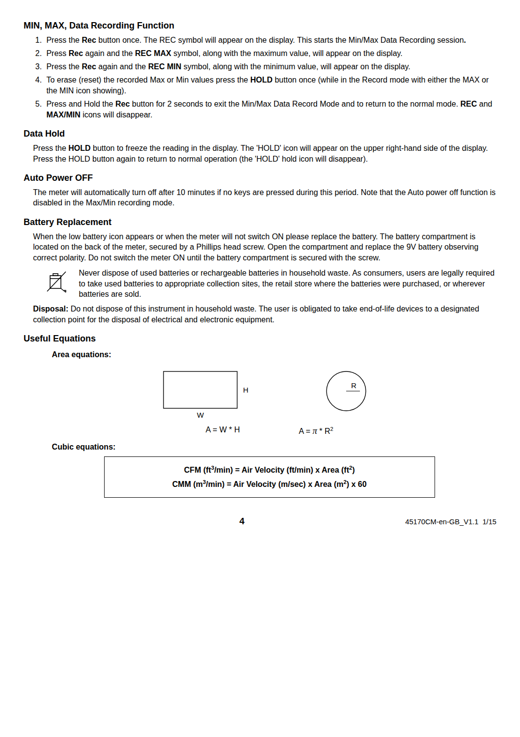MIN, MAX, Data Recording Function
Press the Rec button once. The REC symbol will appear on the display. This starts the Min/Max Data Recording session.
Press Rec again and the REC MAX symbol, along with the maximum value, will appear on the display.
Press the Rec again and the REC MIN symbol, along with the minimum value, will appear on the display.
To erase (reset) the recorded Max or Min values press the HOLD button once (while in the Record mode with either the MAX or the MIN icon showing).
Press and Hold the Rec button for 2 seconds to exit the Min/Max Data Record Mode and to return to the normal mode. REC and MAX/MIN icons will disappear.
Data Hold
Press the HOLD button to freeze the reading in the display. The 'HOLD' icon will appear on the upper right-hand side of the display. Press the HOLD button again to return to normal operation (the 'HOLD' hold icon will disappear).
Auto Power OFF
The meter will automatically turn off after 10 minutes if no keys are pressed during this period. Note that the Auto power off function is disabled in the Max/Min recording mode.
Battery Replacement
When the low battery icon appears or when the meter will not switch ON please replace the battery. The battery compartment is located on the back of the meter, secured by a Phillips head screw. Open the compartment and replace the 9V battery observing correct polarity. Do not switch the meter ON until the battery compartment is secured with the screw.
Never dispose of used batteries or rechargeable batteries in household waste. As consumers, users are legally required to take used batteries to appropriate collection sites, the retail store where the batteries were purchased, or wherever batteries are sold.
Disposal: Do not dispose of this instrument in household waste. The user is obligated to take end-of-life devices to a designated collection point for the disposal of electrical and electronic equipment.
Useful Equations
Area equations:
H W
R
A = W * H A = π * R2
Cubic equations:
CFM (ft3/min) = Air Velocity (ft/min) x Area (ft2)
CMM (m3/min) = Air Velocity (m/sec) x Area (m2) x 60
4
45170CM-en-GB_V1.1 1/15